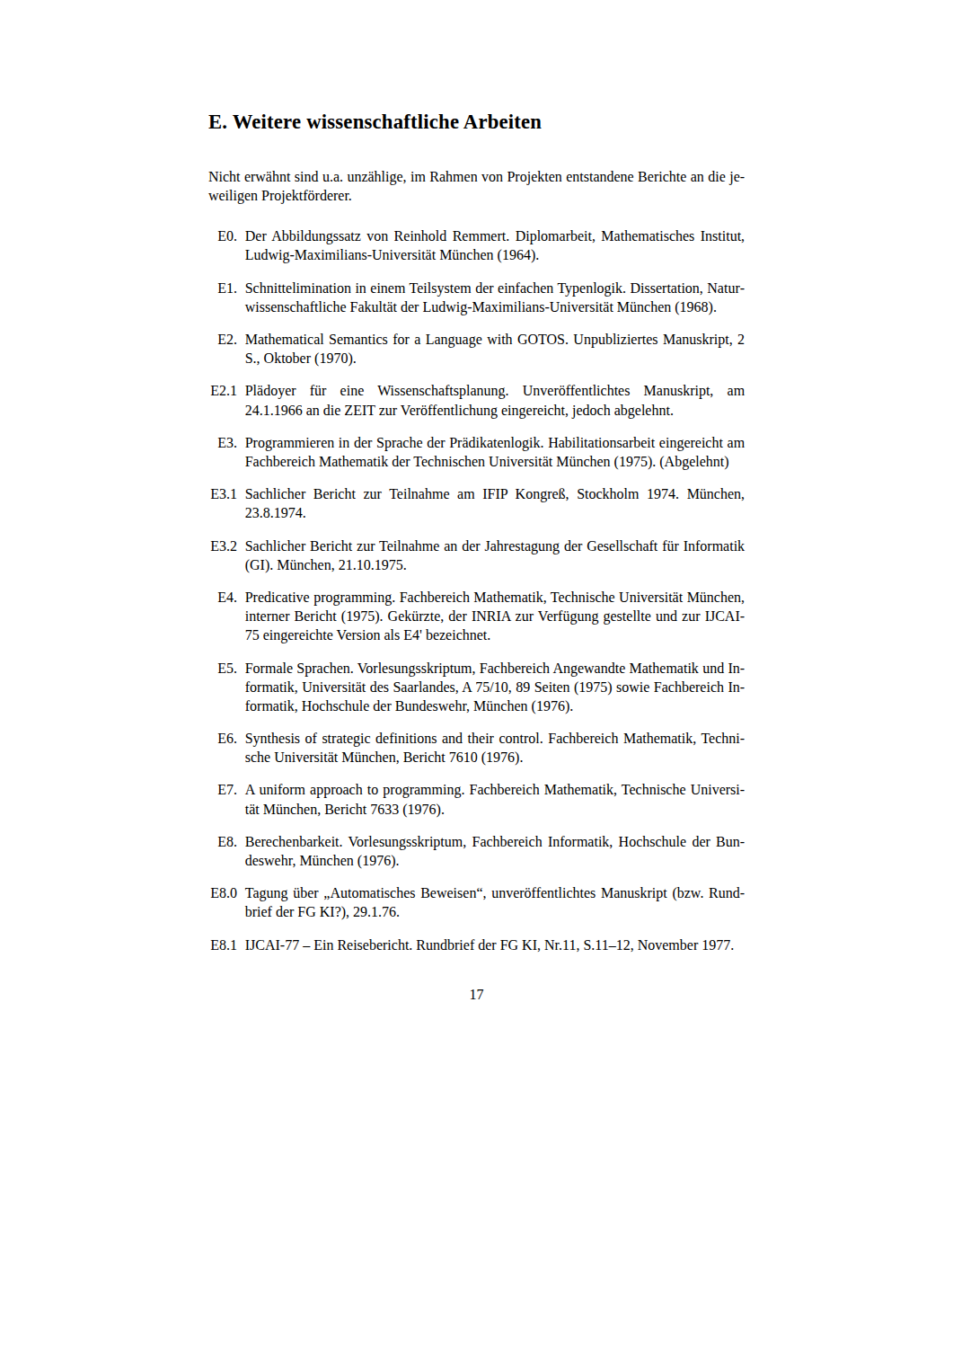E. Weitere wissenschaftliche Arbeiten
Nicht erwähnt sind u.a. unzählige, im Rahmen von Projekten entstandene Berichte an die jeweiligen Projektförderer.
E0.
Der Abbildungssatz von Reinhold Remmert. Diplomarbeit, Mathematisches Institut, Ludwig-Maximilians-Universität München (1964).
E1.
Schnittelimination in einem Teilsystem der einfachen Typenlogik. Dissertation, Naturwissenschaftliche Fakultät der Ludwig-Maximilians-Universität München (1968).
E2.
Mathematical Semantics for a Language with GOTOS. Unpubliziertes Manuskript, 2 S., Oktober (1970).
E2.1
Plädoyer für eine Wissenschaftsplanung. Unveröffentlichtes Manuskript, am 24.1.1966 an die ZEIT zur Veröffentlichung eingereicht, jedoch abgelehnt.
E3.
Programmieren in der Sprache der Prädikatenlogik. Habilitationsarbeit eingereicht am Fachbereich Mathematik der Technischen Universität München (1975). (Abgelehnt)
E3.1
Sachlicher Bericht zur Teilnahme am IFIP Kongreß, Stockholm 1974. München, 23.8.1974.
E3.2
Sachlicher Bericht zur Teilnahme an der Jahrestagung der Gesellschaft für Informatik (GI). München, 21.10.1975.
E4.
Predicative programming. Fachbereich Mathematik, Technische Universität München, interner Bericht (1975). Gekürzte, der INRIA zur Verfügung gestellte und zur IJCAI-75 eingereichte Version als E4' bezeichnet.
E5.
Formale Sprachen. Vorlesungsskriptum, Fachbereich Angewandte Mathematik und Informatik, Universität des Saarlandes, A 75/10, 89 Seiten (1975) sowie Fachbereich Informatik, Hochschule der Bundeswehr, München (1976).
E6.
Synthesis of strategic definitions and their control. Fachbereich Mathematik, Technische Universität München, Bericht 7610 (1976).
E7.
A uniform approach to programming. Fachbereich Mathematik, Technische Universität München, Bericht 7633 (1976).
E8.
Berechenbarkeit. Vorlesungsskriptum, Fachbereich Informatik, Hochschule der Bundeswehr, München (1976).
E8.0
Tagung über „Automatisches Beweisen“, unveröffentlichtes Manuskript (bzw. Rundbrief der FG KI?), 29.1.76.
E8.1
IJCAI-77 – Ein Reisebericht. Rundbrief der FG KI, Nr.11, S.11–12, November 1977.
17